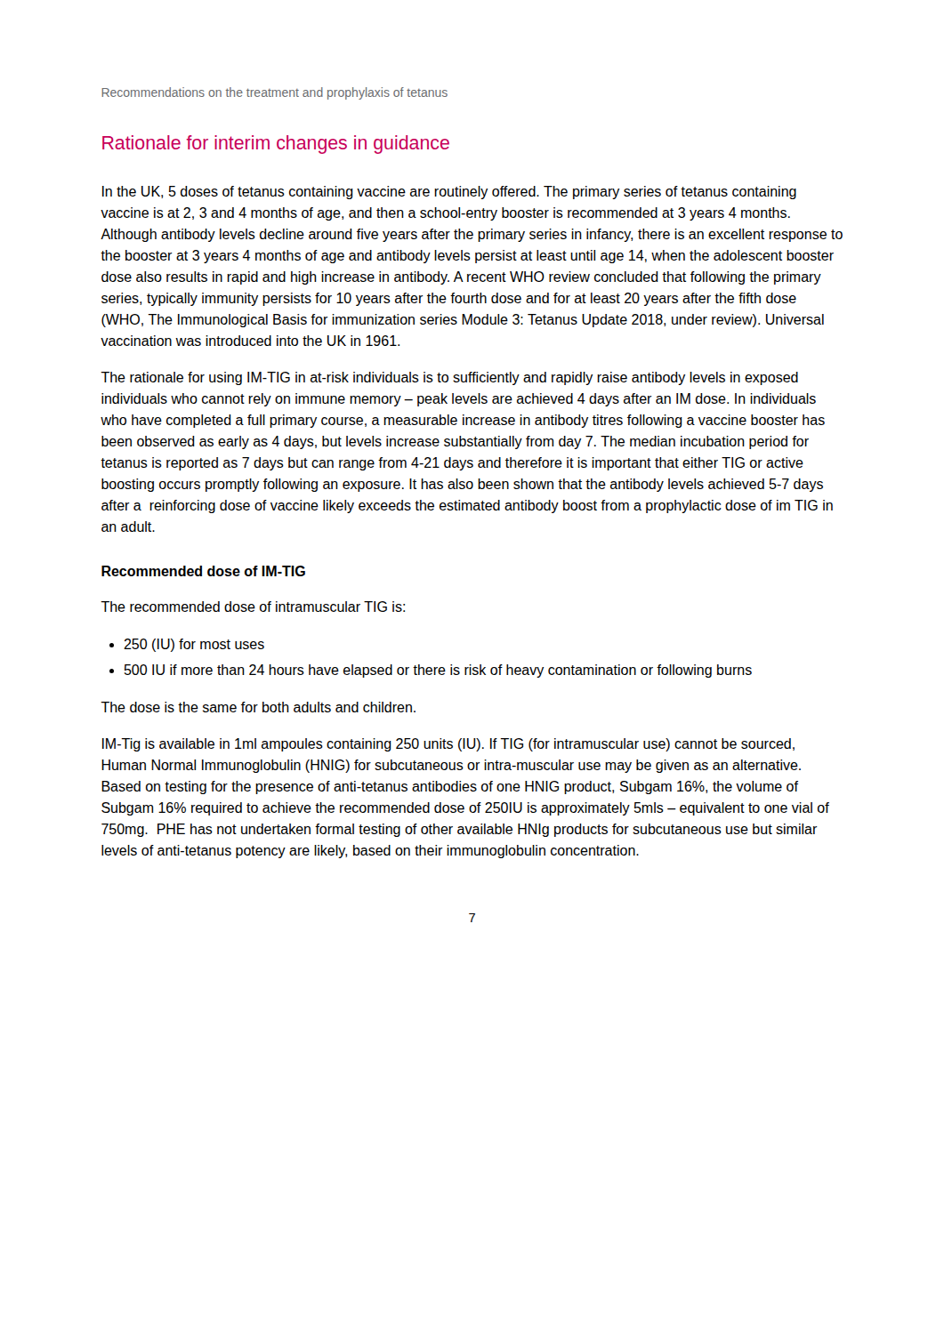Recommendations on the treatment and prophylaxis of tetanus
Rationale for interim changes in guidance
In the UK, 5 doses of tetanus containing vaccine are routinely offered. The primary series of tetanus containing vaccine is at 2, 3 and 4 months of age, and then a school-entry booster is recommended at 3 years 4 months. Although antibody levels decline around five years after the primary series in infancy, there is an excellent response to the booster at 3 years 4 months of age and antibody levels persist at least until age 14, when the adolescent booster dose also results in rapid and high increase in antibody. A recent WHO review concluded that following the primary series, typically immunity persists for 10 years after the fourth dose and for at least 20 years after the fifth dose (WHO, The Immunological Basis for immunization series Module 3: Tetanus Update 2018, under review). Universal vaccination was introduced into the UK in 1961.
The rationale for using IM-TIG in at-risk individuals is to sufficiently and rapidly raise antibody levels in exposed individuals who cannot rely on immune memory – peak levels are achieved 4 days after an IM dose. In individuals who have completed a full primary course, a measurable increase in antibody titres following a vaccine booster has been observed as early as 4 days, but levels increase substantially from day 7. The median incubation period for tetanus is reported as 7 days but can range from 4-21 days and therefore it is important that either TIG or active boosting occurs promptly following an exposure. It has also been shown that the antibody levels achieved 5-7 days after a reinforcing dose of vaccine likely exceeds the estimated antibody boost from a prophylactic dose of im TIG in an adult.
Recommended dose of IM-TIG
The recommended dose of intramuscular TIG is:
250 (IU) for most uses
500 IU if more than 24 hours have elapsed or there is risk of heavy contamination or following burns
The dose is the same for both adults and children.
IM-Tig is available in 1ml ampoules containing 250 units (IU). If TIG (for intramuscular use) cannot be sourced, Human Normal Immunoglobulin (HNIG) for subcutaneous or intra-muscular use may be given as an alternative. Based on testing for the presence of anti-tetanus antibodies of one HNIG product, Subgam 16%, the volume of Subgam 16% required to achieve the recommended dose of 250IU is approximately 5mls – equivalent to one vial of 750mg. PHE has not undertaken formal testing of other available HNIg products for subcutaneous use but similar levels of anti-tetanus potency are likely, based on their immunoglobulin concentration.
7